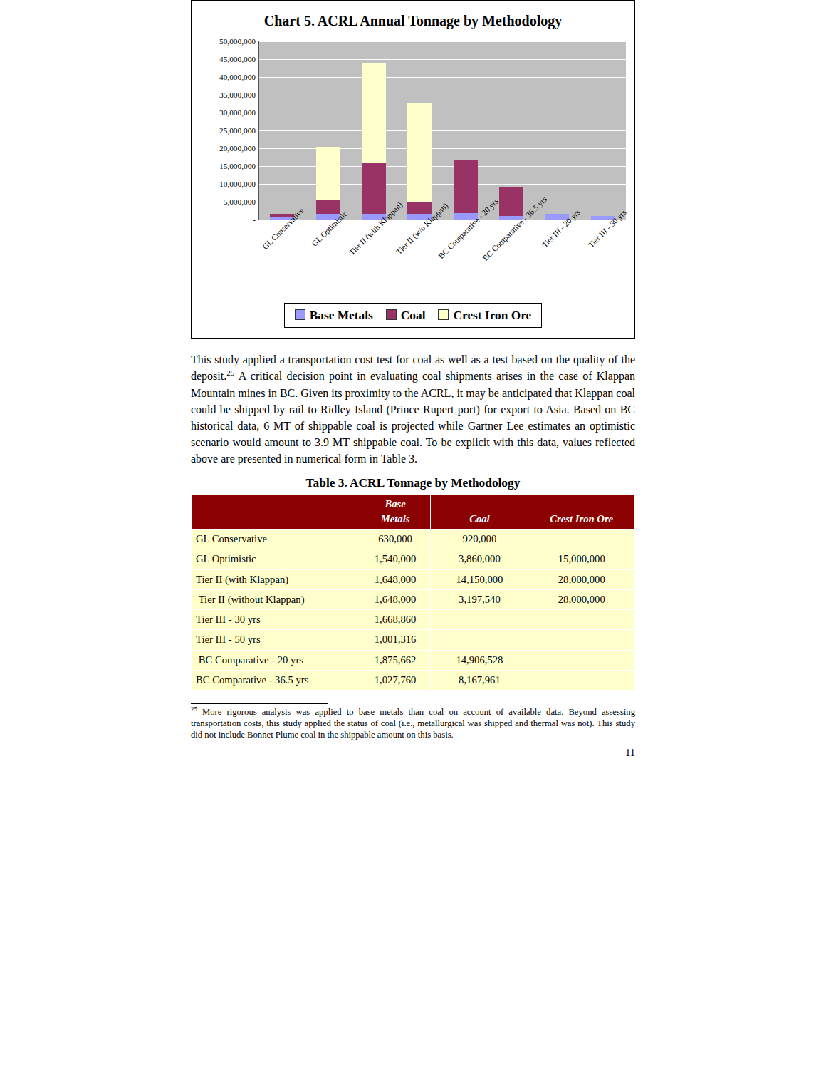Chart 5. ACRL Annual Tonnage by Methodology
50,000,000 45,000,000 40,000,000 35,000,000 30,000,000 25,000,000 20,000,000 15,000,000 10,000,000 5,000,000 -
GL Conservative
GL Optimistic
Tier II (with Klappan)
Tier II (w/o Klappan)
BC Comparative - 20 yrs
BC Comparative - 36.5 yrs
Tier III - 20 yrs
Tier III - 50 yrs
Base Metals Coal Crest Iron Ore
This study applied a transportation cost test for coal as well as a test based on the quality of the deposit.25 A critical decision point in evaluating coal shipments arises in the case of Klappan Mountain mines in BC. Given its proximity to the ACRL, it may be anticipated that Klappan coal could be shipped by rail to Ridley Island (Prince Rupert port) for export to Asia. Based on BC historical data, 6 MT of shippable coal is projected while Gartner Lee estimates an optimistic scenario would amount to 3.9 MT shippable coal. To be explicit with this data, values reflected above are presented in numerical form in Table 3.
Table 3. ACRL Tonnage by Methodology
| | Base Metals | Coal | Crest Iron Ore |
| --- | --- | --- | --- |
| GL Conservative | 630,000 | 920,000 | |
| GL Optimistic | 1,540,000 | 3,860,000 | 15,000,000 |
| Tier II (with Klappan) | 1,648,000 | 14,150,000 | 28,000,000 |
| Tier II (without Klappan) | 1,648,000 | 3,197,540 | 28,000,000 |
| Tier III - 30 yrs | 1,668,860 | | |
| Tier III - 50 yrs | 1,001,316 | | |
| BC Comparative - 20 yrs | 1,875,662 | 14,906,528 | |
| BC Comparative - 36.5 yrs | 1,027,760 | 8,167,961 | |
25 More rigorous analysis was applied to base metals than coal on account of available data. Beyond assessing transportation costs, this study applied the status of coal (i.e., metallurgical was shipped and thermal was not). This study did not include Bonnet Plume coal in the shippable amount on this basis.
11